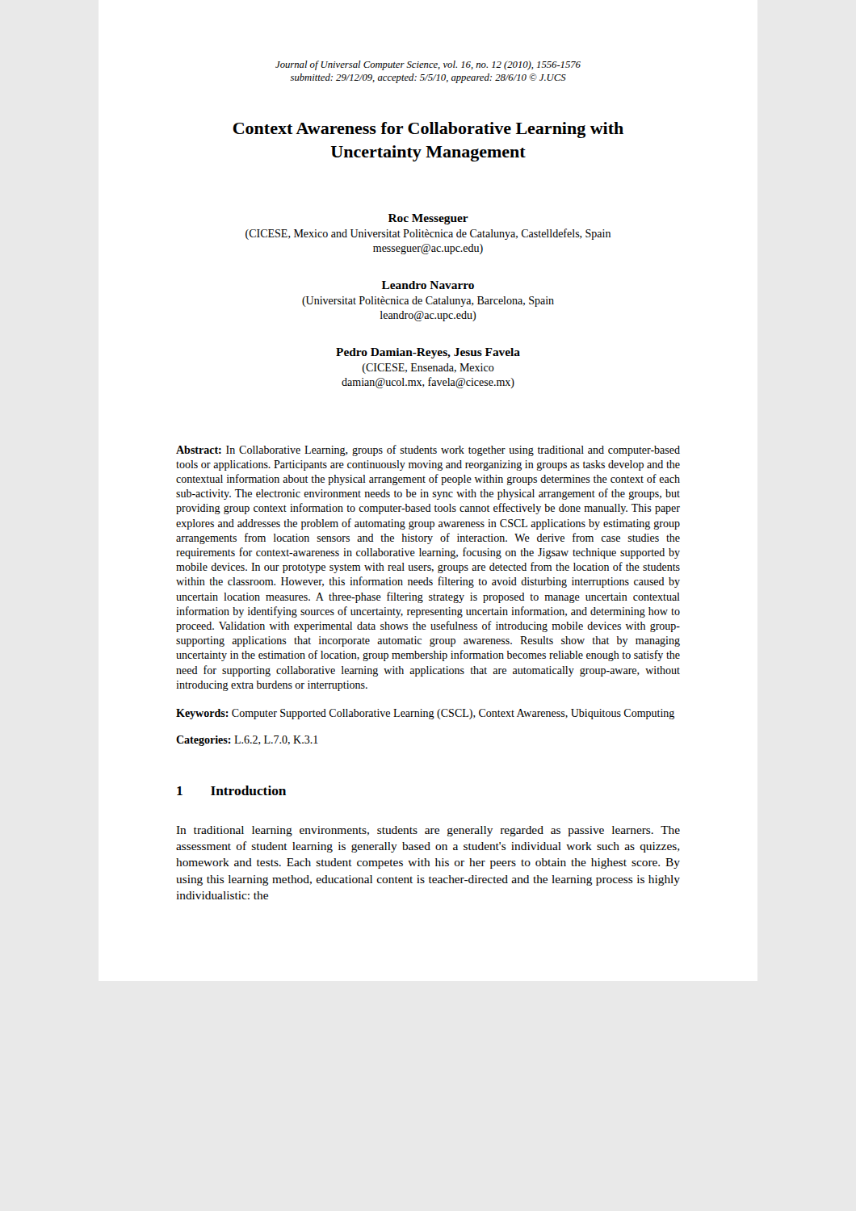Journal of Universal Computer Science, vol. 16, no. 12 (2010), 1556-1576
submitted: 29/12/09, accepted: 5/5/10, appeared: 28/6/10 © J.UCS
Context Awareness for Collaborative Learning with
Uncertainty Management
Roc Messeguer
(CICESE, Mexico and Universitat Politècnica de Catalunya, Castelldefels, Spain
messeguer@ac.upc.edu)
Leandro Navarro
(Universitat Politècnica de Catalunya, Barcelona, Spain
leandro@ac.upc.edu)
Pedro Damian-Reyes, Jesus Favela
(CICESE, Ensenada, Mexico
damian@ucol.mx, favela@cicese.mx)
Abstract: In Collaborative Learning, groups of students work together using traditional and computer-based tools or applications. Participants are continuously moving and reorganizing in groups as tasks develop and the contextual information about the physical arrangement of people within groups determines the context of each sub-activity. The electronic environment needs to be in sync with the physical arrangement of the groups, but providing group context information to computer-based tools cannot effectively be done manually. This paper explores and addresses the problem of automating group awareness in CSCL applications by estimating group arrangements from location sensors and the history of interaction. We derive from case studies the requirements for context-awareness in collaborative learning, focusing on the Jigsaw technique supported by mobile devices. In our prototype system with real users, groups are detected from the location of the students within the classroom. However, this information needs filtering to avoid disturbing interruptions caused by uncertain location measures. A three-phase filtering strategy is proposed to manage uncertain contextual information by identifying sources of uncertainty, representing uncertain information, and determining how to proceed. Validation with experimental data shows the usefulness of introducing mobile devices with group-supporting applications that incorporate automatic group awareness. Results show that by managing uncertainty in the estimation of location, group membership information becomes reliable enough to satisfy the need for supporting collaborative learning with applications that are automatically group-aware, without introducing extra burdens or interruptions.
Keywords: Computer Supported Collaborative Learning (CSCL), Context Awareness, Ubiquitous Computing
Categories: L.6.2, L.7.0, K.3.1
1 Introduction
In traditional learning environments, students are generally regarded as passive learners. The assessment of student learning is generally based on a student's individual work such as quizzes, homework and tests. Each student competes with his or her peers to obtain the highest score. By using this learning method, educational content is teacher-directed and the learning process is highly individualistic: the